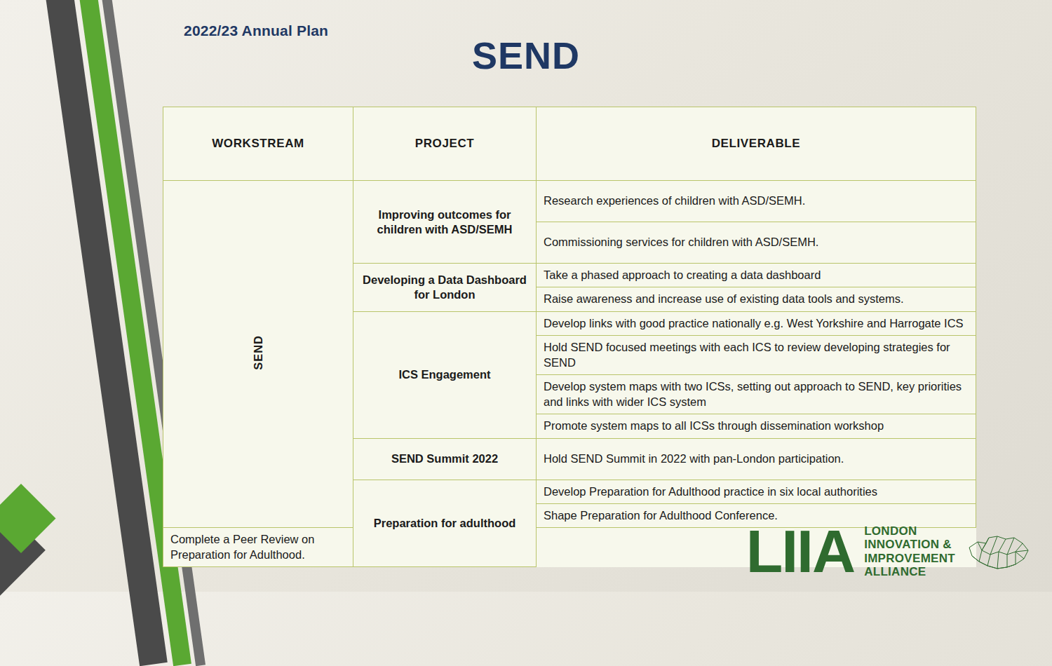2022/23 Annual Plan
SEND
| WORKSTREAM | PROJECT | DELIVERABLE |
| --- | --- | --- |
| SEND | Improving outcomes for children with ASD/SEMH | Research experiences of children with ASD/SEMH. |
| Commissioning services for children with ASD/SEMH. |
| Developing a Data Dashboard for London | Take a phased approach to creating a data dashboard |
| Raise awareness and increase use of existing data tools and systems. |
| ICS Engagement | Develop links with good practice nationally e.g. West Yorkshire and Harrogate ICS |
| Hold SEND focused meetings with each ICS to review developing strategies for SEND |
| Develop system maps with two ICSs, setting out approach to SEND, key priorities and links with wider ICS system |
| Promote system maps to all ICSs through dissemination workshop |
| SEND Summit 2022 | Hold SEND Summit in 2022 with pan-London participation. |
| Preparation for adulthood | Develop Preparation for Adulthood practice in six local authorities |
| Shape Preparation for Adulthood Conference. |
| Complete a Peer Review on Preparation for Adulthood. |
LIIA
London
Innovation &
Improvement
Alliance